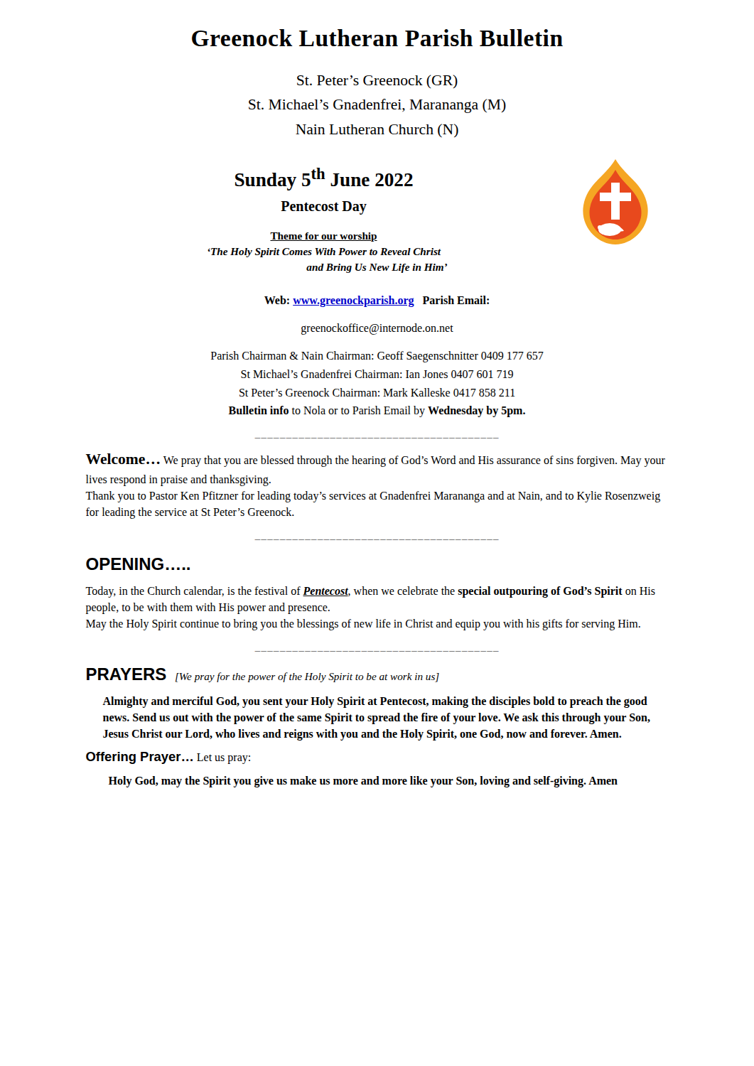Greenock Lutheran Parish Bulletin
St. Peter’s Greenock (GR)
St. Michael’s Gnadenfrei, Marananga (M)
Nain Lutheran Church (N)
Sunday 5th June 2022
Pentecost Day
Theme for our worship
‘The Holy Spirit Comes With Power to Reveal Christ
and Bring Us New Life in Him’
Web: www.greenockparish.org Parish Email:
greenockoffice@internode.on.net
Parish Chairman & Nain Chairman: Geoff Saegenschnitter 0409 177 657
St Michael’s Gnadenfrei Chairman: Ian Jones 0407 601 719
St Peter’s Greenock Chairman: Mark Kalleske 0417 858 211
Bulletin info to Nola or to Parish Email by Wednesday by 5pm.
_______________________________________
Welcome… We pray that you are blessed through the hearing of God’s Word and His assurance of sins forgiven. May your lives respond in praise and thanksgiving.
Thank you to Pastor Ken Pfitzner for leading today’s services at Gnadenfrei Marananga and at Nain, and to Kylie Rosenzweig for leading the service at St Peter’s Greenock.
_______________________________________
OPENING…..
Today, in the Church calendar, is the festival of Pentecost, when we celebrate the special outpouring of God’s Spirit on His people, to be with them with His power and presence.
May the Holy Spirit continue to bring you the blessings of new life in Christ and equip you with his gifts for serving Him.
_______________________________________
PRAYERS
[We pray for the power of the Holy Spirit to be at work in us]
Almighty and merciful God, you sent your Holy Spirit at Pentecost, making the disciples bold to preach the good news. Send us out with the power of the same Spirit to spread the fire of your love. We ask this through your Son, Jesus Christ our Lord, who lives and reigns with you and the Holy Spirit, one God, now and forever. Amen.
Offering Prayer… Let us pray:
Holy God, may the Spirit you give us make us more and more like your Son, loving and self-giving. Amen